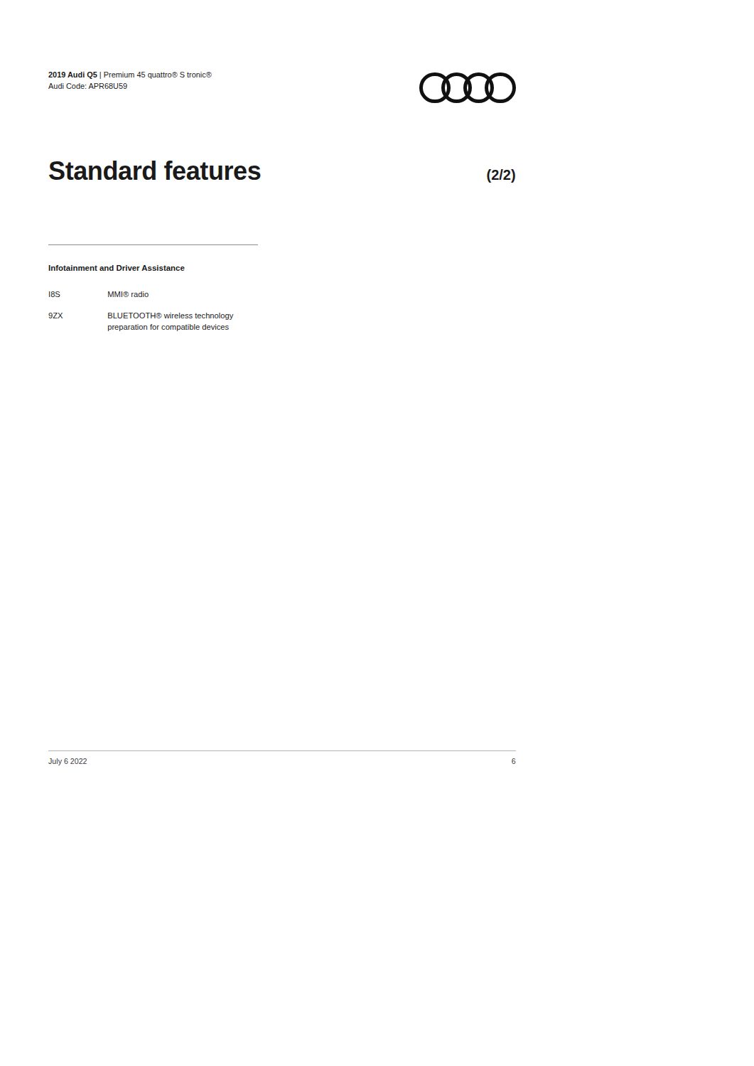2019 Audi Q5 | Premium 45 quattro® S tronic®
Audi Code: APR68U59
Standard features
(2/2)
Infotainment and Driver Assistance
| I8S | MMI® radio |
| 9ZX | BLUETOOTH® wireless technology preparation for compatible devices |
July 6 2022 6